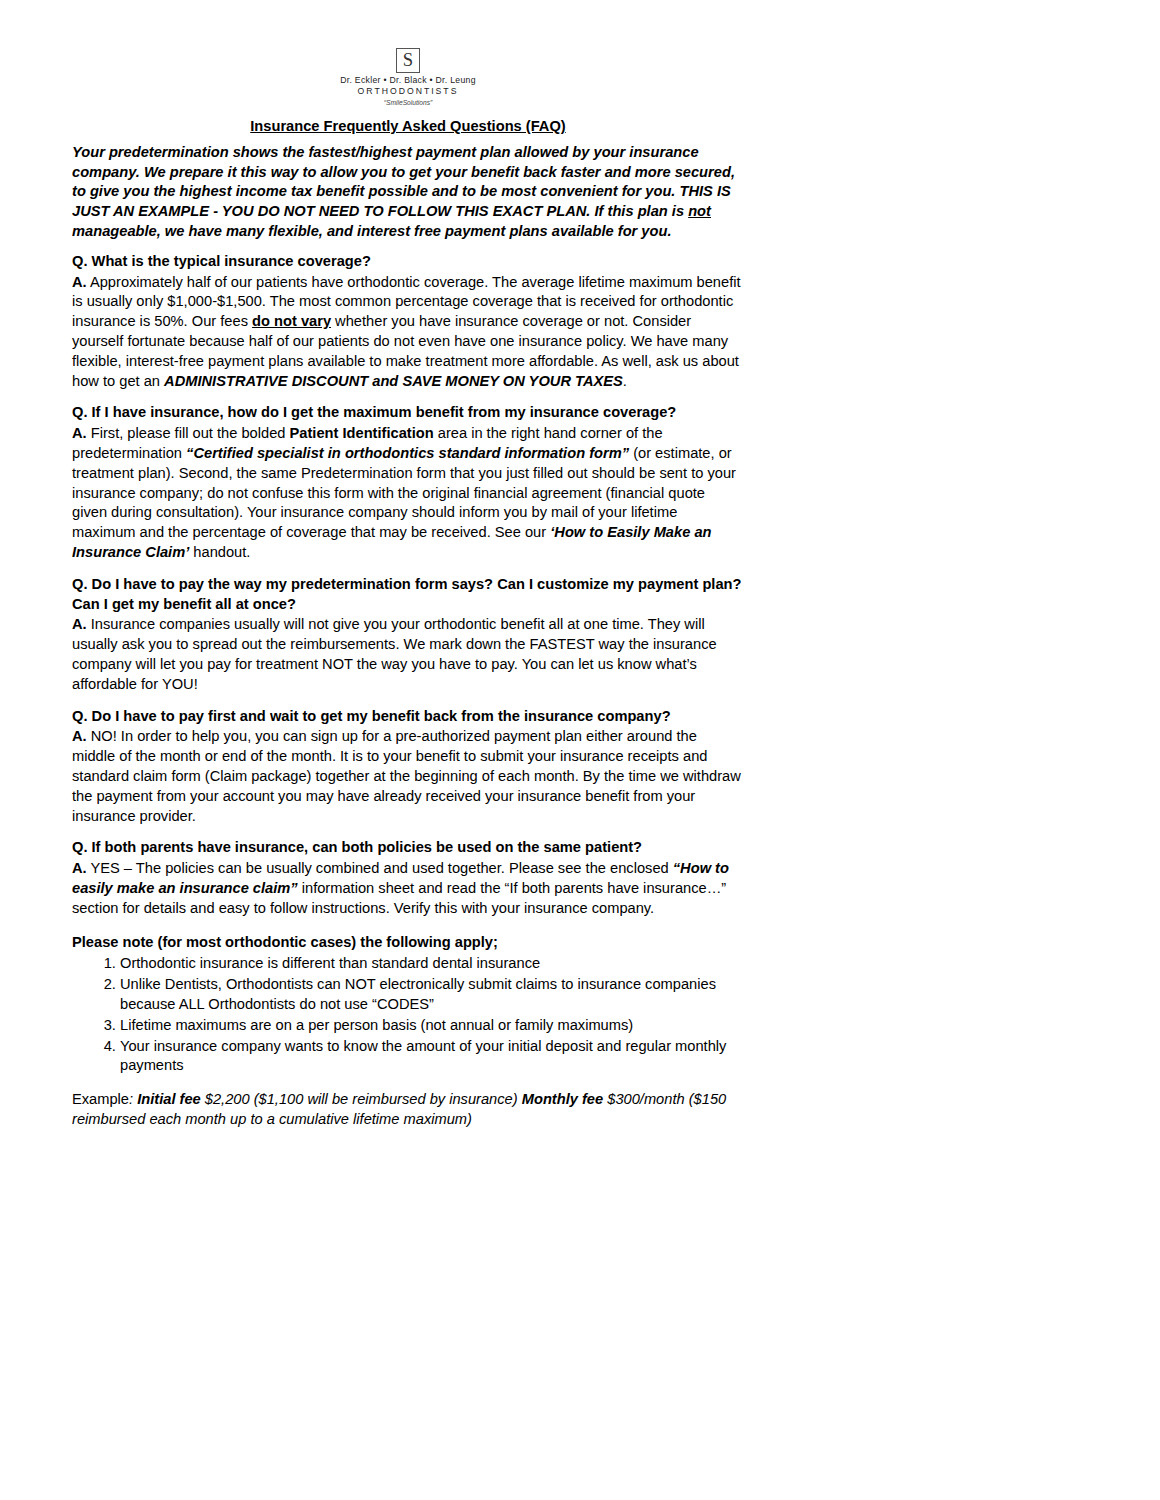S
Dr. Eckler • Dr. Black • Dr. Leung
ORTHODONTISTS
“SmileSolutions”
Insurance Frequently Asked Questions (FAQ)
Your predetermination shows the fastest/highest payment plan allowed by your insurance company. We prepare it this way to allow you to get your benefit back faster and more secured, to give you the highest income tax benefit possible and to be most convenient for you. THIS IS JUST AN EXAMPLE - YOU DO NOT NEED TO FOLLOW THIS EXACT PLAN. If this plan is not manageable, we have many flexible, and interest free payment plans available for you.
Q. What is the typical insurance coverage?
A. Approximately half of our patients have orthodontic coverage. The average lifetime maximum benefit is usually only $1,000-$1,500. The most common percentage coverage that is received for orthodontic insurance is 50%. Our fees do not vary whether you have insurance coverage or not. Consider yourself fortunate because half of our patients do not even have one insurance policy. We have many flexible, interest-free payment plans available to make treatment more affordable. As well, ask us about how to get an ADMINISTRATIVE DISCOUNT and SAVE MONEY ON YOUR TAXES.
Q. If I have insurance, how do I get the maximum benefit from my insurance coverage?
A. First, please fill out the bolded Patient Identification area in the right hand corner of the predetermination “Certified specialist in orthodontics standard information form” (or estimate, or treatment plan). Second, the same Predetermination form that you just filled out should be sent to your insurance company; do not confuse this form with the original financial agreement (financial quote given during consultation). Your insurance company should inform you by mail of your lifetime maximum and the percentage of coverage that may be received. See our ‘How to Easily Make an Insurance Claim’ handout.
Q. Do I have to pay the way my predetermination form says? Can I customize my payment plan? Can I get my benefit all at once?
A. Insurance companies usually will not give you your orthodontic benefit all at one time. They will usually ask you to spread out the reimbursements. We mark down the FASTEST way the insurance company will let you pay for treatment NOT the way you have to pay. You can let us know what’s affordable for YOU!
Q. Do I have to pay first and wait to get my benefit back from the insurance company?
A. NO! In order to help you, you can sign up for a pre-authorized payment plan either around the middle of the month or end of the month. It is to your benefit to submit your insurance receipts and standard claim form (Claim package) together at the beginning of each month. By the time we withdraw the payment from your account you may have already received your insurance benefit from your insurance provider.
Q. If both parents have insurance, can both policies be used on the same patient?
A. YES – The policies can be usually combined and used together. Please see the enclosed “How to easily make an insurance claim” information sheet and read the “If both parents have insurance…” section for details and easy to follow instructions. Verify this with your insurance company.
Please note (for most orthodontic cases) the following apply;
Orthodontic insurance is different than standard dental insurance
Unlike Dentists, Orthodontists can NOT electronically submit claims to insurance companies because ALL Orthodontists do not use “CODES”
Lifetime maximums are on a per person basis (not annual or family maximums)
Your insurance company wants to know the amount of your initial deposit and regular monthly payments
Example: Initial fee $2,200 ($1,100 will be reimbursed by insurance) Monthly fee $300/month ($150 reimbursed each month up to a cumulative lifetime maximum)